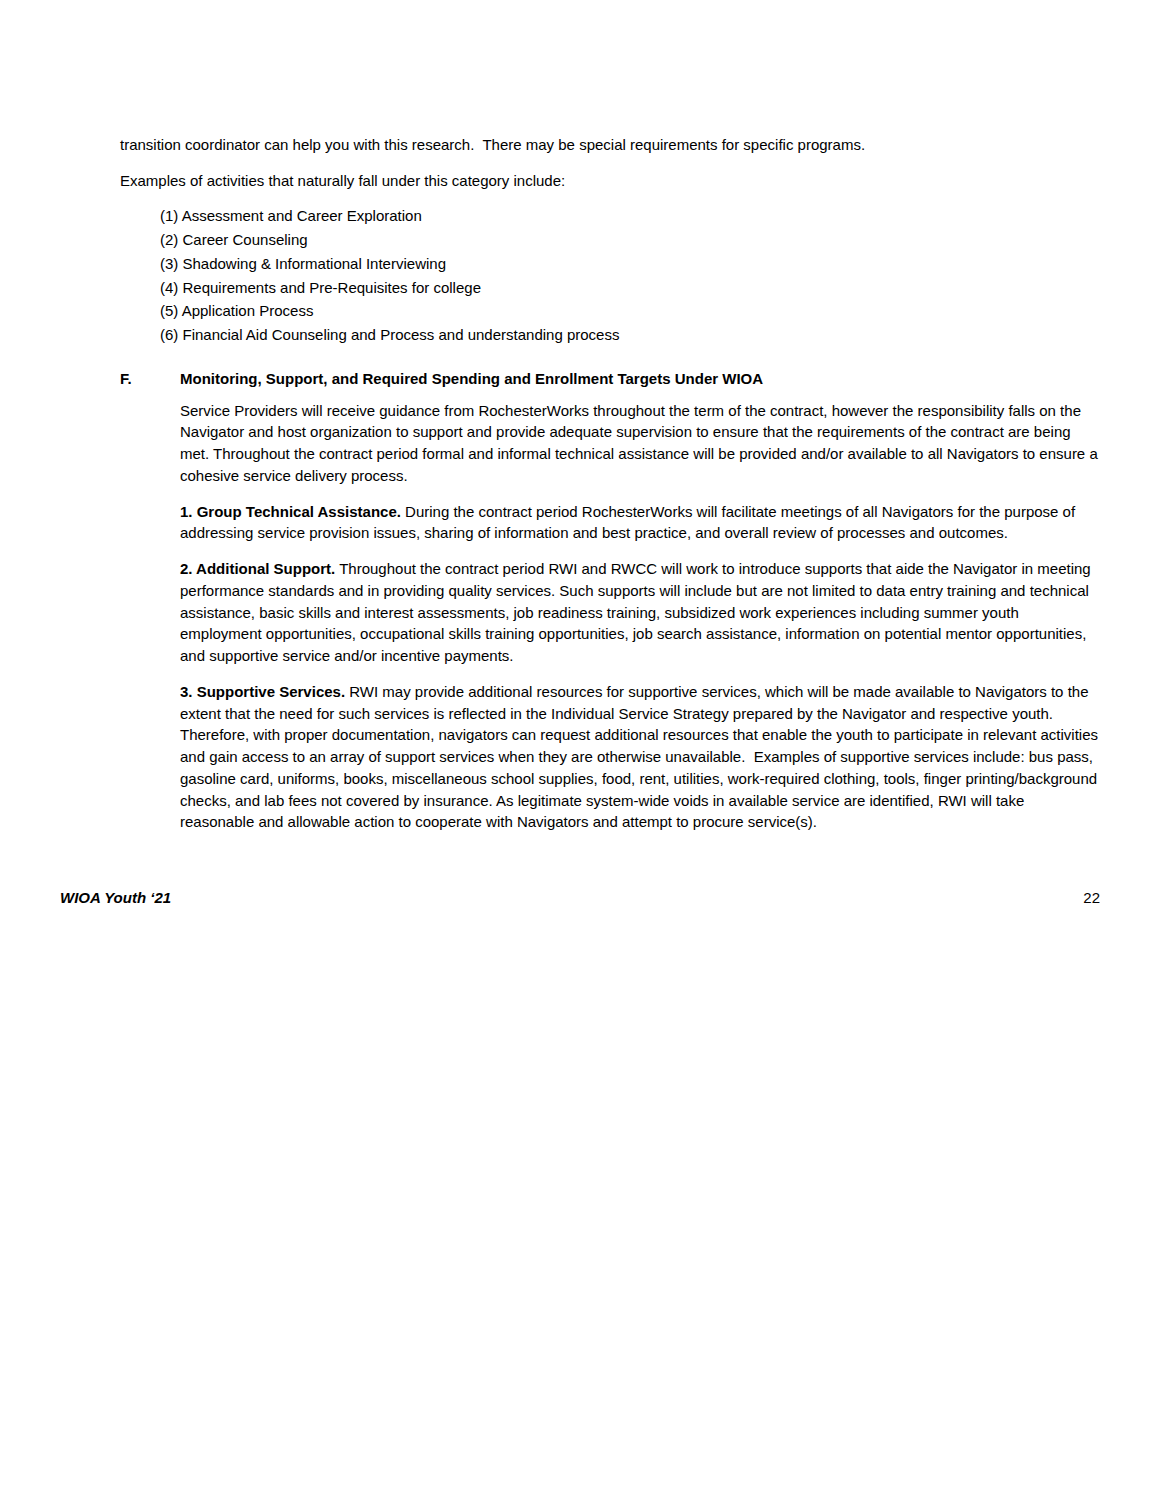transition coordinator can help you with this research. There may be special requirements for specific programs.
Examples of activities that naturally fall under this category include:
(1) Assessment and Career Exploration
(2) Career Counseling
(3) Shadowing & Informational Interviewing
(4) Requirements and Pre-Requisites for college
(5) Application Process
(6) Financial Aid Counseling and Process and understanding process
F.
Monitoring, Support, and Required Spending and Enrollment Targets Under WIOA
Service Providers will receive guidance from RochesterWorks throughout the term of the contract, however the responsibility falls on the Navigator and host organization to support and provide adequate supervision to ensure that the requirements of the contract are being met. Throughout the contract period formal and informal technical assistance will be provided and/or available to all Navigators to ensure a cohesive service delivery process.
1. Group Technical Assistance. During the contract period RochesterWorks will facilitate meetings of all Navigators for the purpose of addressing service provision issues, sharing of information and best practice, and overall review of processes and outcomes.
2. Additional Support. Throughout the contract period RWI and RWCC will work to introduce supports that aide the Navigator in meeting performance standards and in providing quality services. Such supports will include but are not limited to data entry training and technical assistance, basic skills and interest assessments, job readiness training, subsidized work experiences including summer youth employment opportunities, occupational skills training opportunities, job search assistance, information on potential mentor opportunities, and supportive service and/or incentive payments.
3. Supportive Services. RWI may provide additional resources for supportive services, which will be made available to Navigators to the extent that the need for such services is reflected in the Individual Service Strategy prepared by the Navigator and respective youth. Therefore, with proper documentation, navigators can request additional resources that enable the youth to participate in relevant activities and gain access to an array of support services when they are otherwise unavailable. Examples of supportive services include: bus pass, gasoline card, uniforms, books, miscellaneous school supplies, food, rent, utilities, work-required clothing, tools, finger printing/background checks, and lab fees not covered by insurance. As legitimate system-wide voids in available service are identified, RWI will take reasonable and allowable action to cooperate with Navigators and attempt to procure service(s).
WIOA Youth ‘21 22